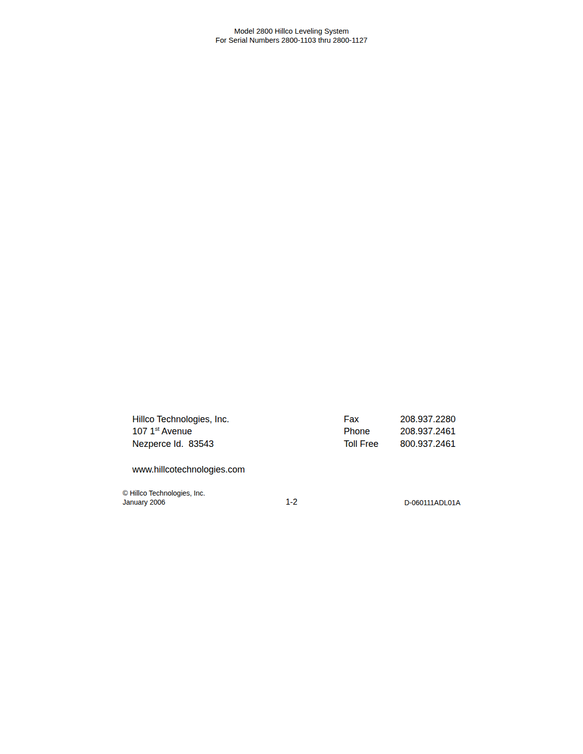Model 2800 Hillco Leveling System
For Serial Numbers 2800-1103 thru 2800-1127
Hillco Technologies, Inc.
107 1st Avenue
Nezperce Id. 83543
Fax
Phone
Toll Free
208.937.2280
208.937.2461
800.937.2461
www.hillcotechnologies.com
© Hillco Technologies, Inc.
January 2006
1-2
D-060111ADL01A